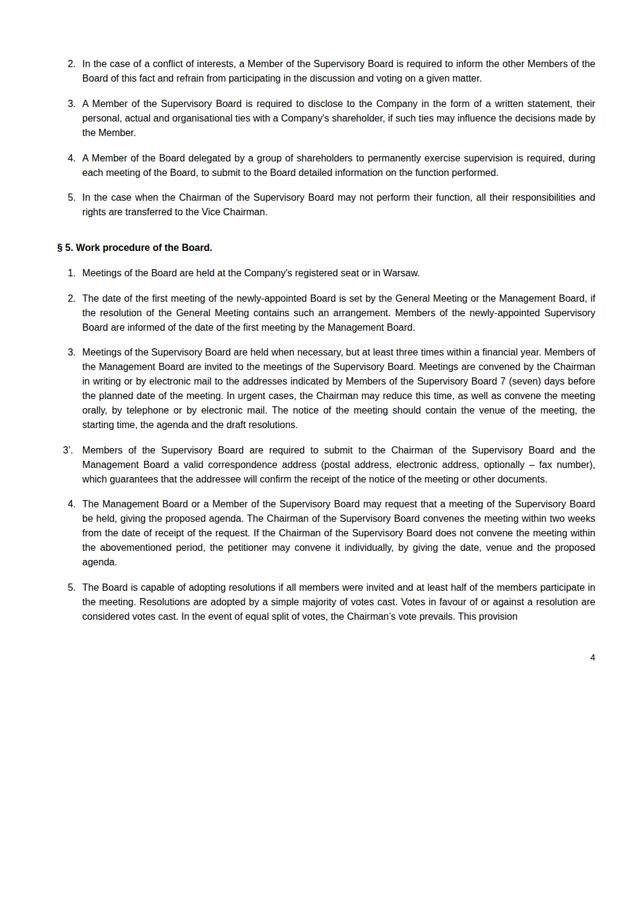In the case of a conflict of interests, a Member of the Supervisory Board is required to inform the other Members of the Board of this fact and refrain from participating in the discussion and voting on a given matter.
A Member of the Supervisory Board is required to disclose to the Company in the form of a written statement, their personal, actual and organisational ties with a Company's shareholder, if such ties may influence the decisions made by the Member.
A Member of the Board delegated by a group of shareholders to permanently exercise supervision is required, during each meeting of the Board, to submit to the Board detailed information on the function performed.
In the case when the Chairman of the Supervisory Board may not perform their function, all their responsibilities and rights are transferred to the Vice Chairman.
§ 5. Work procedure of the Board.
Meetings of the Board are held at the Company's registered seat or in Warsaw.
The date of the first meeting of the newly-appointed Board is set by the General Meeting or the Management Board, if the resolution of the General Meeting contains such an arrangement. Members of the newly-appointed Supervisory Board are informed of the date of the first meeting by the Management Board.
Meetings of the Supervisory Board are held when necessary, but at least three times within a financial year. Members of the Management Board are invited to the meetings of the Supervisory Board. Meetings are convened by the Chairman in writing or by electronic mail to the addresses indicated by Members of the Supervisory Board 7 (seven) days before the planned date of the meeting. In urgent cases, the Chairman may reduce this time, as well as convene the meeting orally, by telephone or by electronic mail. The notice of the meeting should contain the venue of the meeting, the starting time, the agenda and the draft resolutions.
3’.
Members of the Supervisory Board are required to submit to the Chairman of the Supervisory Board and the Management Board a valid correspondence address (postal address, electronic address, optionally – fax number), which guarantees that the addressee will confirm the receipt of the notice of the meeting or other documents.
The Management Board or a Member of the Supervisory Board may request that a meeting of the Supervisory Board be held, giving the proposed agenda. The Chairman of the Supervisory Board convenes the meeting within two weeks from the date of receipt of the request. If the Chairman of the Supervisory Board does not convene the meeting within the abovementioned period, the petitioner may convene it individually, by giving the date, venue and the proposed agenda.
The Board is capable of adopting resolutions if all members were invited and at least half of the members participate in the meeting. Resolutions are adopted by a simple majority of votes cast. Votes in favour of or against a resolution are considered votes cast. In the event of equal split of votes, the Chairman’s vote prevails. This provision
4